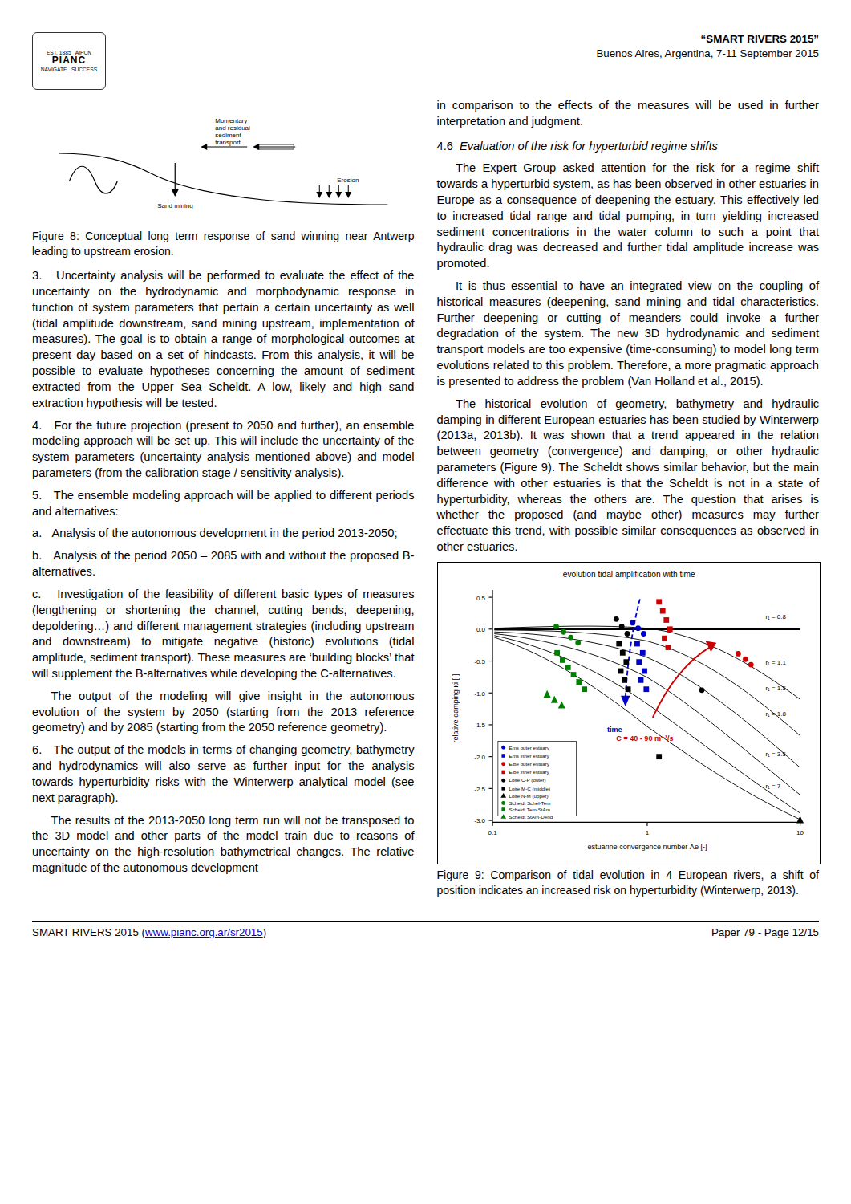EST. 1885 AIPCN
PIANC
NAVIGATE SUCCESS
“SMART RIVERS 2015”
Buenos Aires, Argentina, 7-11 September 2015
Sand mining Momentary and residual sediment transport Erosion
Figure 8: Conceptual long term response of sand winning near Antwerp leading to upstream erosion.
3. Uncertainty analysis will be performed to evaluate the effect of the uncertainty on the hydrodynamic and morphodynamic response in function of system parameters that pertain a certain uncertainty as well (tidal amplitude downstream, sand mining upstream, implementation of measures). The goal is to obtain a range of morphological outcomes at present day based on a set of hindcasts. From this analysis, it will be possible to evaluate hypotheses concerning the amount of sediment extracted from the Upper Sea Scheldt. A low, likely and high sand extraction hypothesis will be tested.
4. For the future projection (present to 2050 and further), an ensemble modeling approach will be set up. This will include the uncertainty of the system parameters (uncertainty analysis mentioned above) and model parameters (from the calibration stage / sensitivity analysis).
5. The ensemble modeling approach will be applied to different periods and alternatives:
a. Analysis of the autonomous development in the period 2013-2050;
b. Analysis of the period 2050 – 2085 with and without the proposed B-alternatives.
c. Investigation of the feasibility of different basic types of measures (lengthening or shortening the channel, cutting bends, deepening, depoldering…) and different management strategies (including upstream and downstream) to mitigate negative (historic) evolutions (tidal amplitude, sediment transport). These measures are ‘building blocks’ that will supplement the B-alternatives while developing the C-alternatives.
The output of the modeling will give insight in the autonomous evolution of the system by 2050 (starting from the 2013 reference geometry) and by 2085 (starting from the 2050 reference geometry).
6. The output of the models in terms of changing geometry, bathymetry and hydrodynamics will also serve as further input for the analysis towards hyperturbidity risks with the Winterwerp analytical model (see next paragraph).
The results of the 2013-2050 long term run will not be transposed to the 3D model and other parts of the model train due to reasons of uncertainty on the high-resolution bathymetrical changes. The relative magnitude of the autonomous development
in comparison to the effects of the measures will be used in further interpretation and judgment.
4.6 Evaluation of the risk for hyperturbid regime shifts
The Expert Group asked attention for the risk for a regime shift towards a hyperturbid system, as has been observed in other estuaries in Europe as a consequence of deepening the estuary. This effectively led to increased tidal range and tidal pumping, in turn yielding increased sediment concentrations in the water column to such a point that hydraulic drag was decreased and further tidal amplitude increase was promoted.
It is thus essential to have an integrated view on the coupling of historical measures (deepening, sand mining and tidal characteristics. Further deepening or cutting of meanders could invoke a further degradation of the system. The new 3D hydrodynamic and sediment transport models are too expensive (time-consuming) to model long term evolutions related to this problem. Therefore, a more pragmatic approach is presented to address the problem (Van Holland et al., 2015).
The historical evolution of geometry, bathymetry and hydraulic damping in different European estuaries has been studied by Winterwerp (2013a, 2013b). It was shown that a trend appeared in the relation between geometry (convergence) and damping, or other hydraulic parameters (Figure 9). The Scheldt shows similar behavior, but the main difference with other estuaries is that the Scheldt is not in a state of hyperturbidity, whereas the others are. The question that arises is whether the proposed (and maybe other) measures may further effectuate this trend, with possible similar consequences as observed in other estuaries.
evolution tidal amplification with time 0.5 0.0 -0.5 -1.0 -1.5 -2.0 -2.5 -3.0 0.1 1 10 relative damping κi [-] estuarine convergence number Λe [-] r₁ = 0.8 r₁ = 1.1 r₁ = 1.5 r₁ = 1.8 r₁ = 3.5 r₁ = 7 time C = 40 - 90 m⁻¹/s Ems outer estuary Ems inner estuary Elbe outer estuary Elbe inner estuary Loire C-P (outer) Loire M-C (middle) Loire N-M (upper) Scheldt Schel-Tem Scheldt Tem-StAm Scheldt StAm-Dend
Figure 9: Comparison of tidal evolution in 4 European rivers, a shift of position indicates an increased risk on hyperturbidity (Winterwerp, 2013).
SMART RIVERS 2015 (www.pianc.org.ar/sr2015)
Paper 79 - Page 12/15